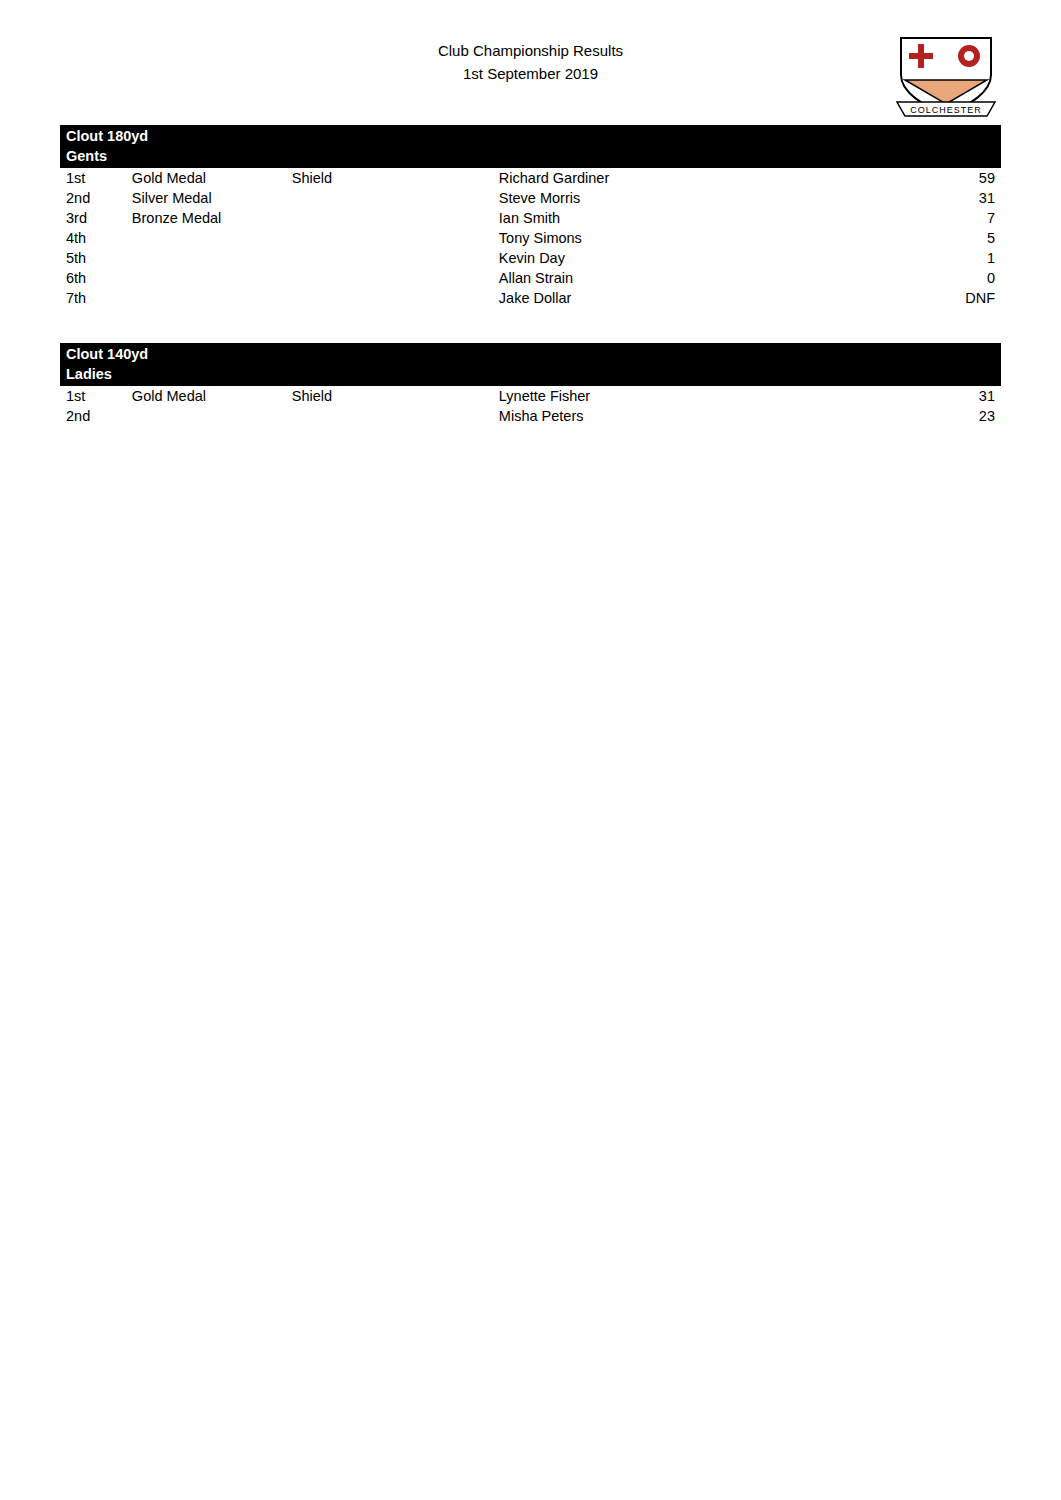Club Championship Results
1st September 2019
COLCHESTER
Clout 180yd Gents
| 1st | Gold Medal | Shield | Richard Gardiner | 59 |
| 2nd | Silver Medal | | Steve Morris | 31 |
| 3rd | Bronze Medal | | Ian Smith | 7 |
| 4th | | | Tony Simons | 5 |
| 5th | | | Kevin Day | 1 |
| 6th | | | Allan Strain | 0 |
| 7th | | | Jake Dollar | DNF |
Clout 140yd Ladies
| 1st | Gold Medal | Shield | Lynette Fisher | 31 |
| 2nd | | | Misha Peters | 23 |